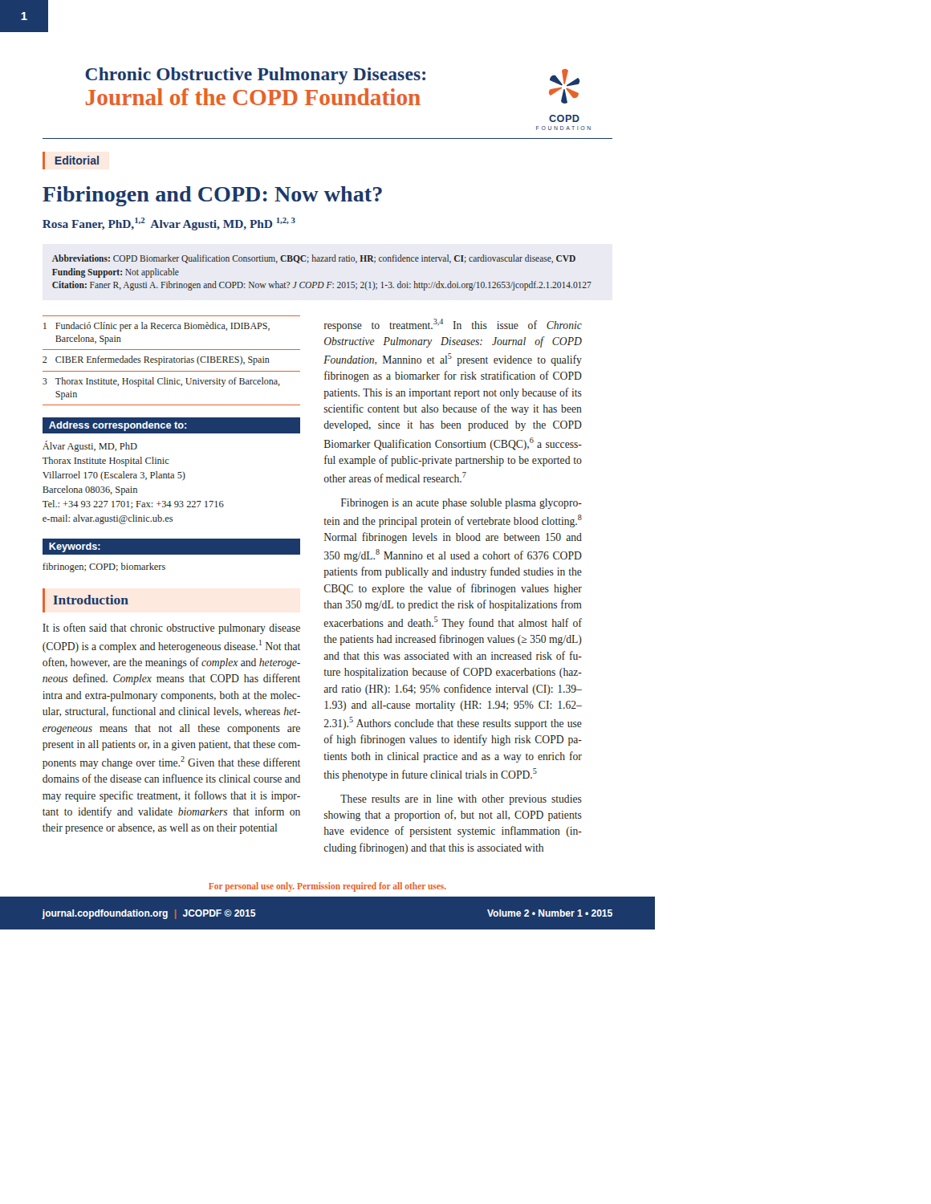1
Chronic Obstructive Pulmonary Diseases:
Journal of the COPD Foundation
COPD
FOUNDATION
Editorial
Fibrinogen and COPD: Now what?
Rosa Faner, PhD,1,2 Alvar Agusti, MD, PhD 1,2, 3
Abbreviations: COPD Biomarker Qualification Consortium, CBQC; hazard ratio, HR; confidence interval, CI; cardiovascular disease, CVD
Funding Support: Not applicable
Citation: Faner R, Agusti A. Fibrinogen and COPD: Now what? J COPD F: 2015; 2(1); 1-3. doi: http://dx.doi.org/10.12653/jcopdf.2.1.2014.0127
1 Fundació Clínic per a la Recerca Biomèdica, IDIBAPS, Barcelona, Spain
2 CIBER Enfermedades Respiratorias (CIBERES), Spain
3 Thorax Institute, Hospital Clinic, University of Barcelona, Spain
Address correspondence to:
Álvar Agusti, MD, PhD
Thorax Institute Hospital Clinic
Villarroel 170 (Escalera 3, Planta 5)
Barcelona 08036, Spain
Tel.: +34 93 227 1701; Fax: +34 93 227 1716
e-mail: alvar.agusti@clinic.ub.es
Keywords:
fibrinogen; COPD; biomarkers
Introduction
It is often said that chronic obstructive pulmonary disease (COPD) is a complex and heterogeneous disease.1 Not that often, however, are the meanings of complex and heterogeneous defined. Complex means that COPD has different intra and extra-pulmonary components, both at the molecular, structural, functional and clinical levels, whereas heterogeneous means that not all these components are present in all patients or, in a given patient, that these components may change over time.2 Given that these different domains of the disease can influence its clinical course and may require specific treatment, it follows that it is important to identify and validate biomarkers that inform on their presence or absence, as well as on their potential
response to treatment.3,4 In this issue of Chronic Obstructive Pulmonary Diseases: Journal of COPD Foundation, Mannino et al5 present evidence to qualify fibrinogen as a biomarker for risk stratification of COPD patients. This is an important report not only because of its scientific content but also because of the way it has been developed, since it has been produced by the COPD Biomarker Qualification Consortium (CBQC),6 a successful example of public-private partnership to be exported to other areas of medical research.7
Fibrinogen is an acute phase soluble plasma glycoprotein and the principal protein of vertebrate blood clotting.8 Normal fibrinogen levels in blood are between 150 and 350 mg/dL.8 Mannino et al used a cohort of 6376 COPD patients from publically and industry funded studies in the CBQC to explore the value of fibrinogen values higher than 350 mg/dL to predict the risk of hospitalizations from exacerbations and death.5 They found that almost half of the patients had increased fibrinogen values (≥ 350 mg/dL) and that this was associated with an increased risk of future hospitalization because of COPD exacerbations (hazard ratio (HR): 1.64; 95% confidence interval (CI): 1.39–1.93) and all-cause mortality (HR: 1.94; 95% CI: 1.62–2.31).5 Authors conclude that these results support the use of high fibrinogen values to identify high risk COPD patients both in clinical practice and as a way to enrich for this phenotype in future clinical trials in COPD.5
These results are in line with other previous studies showing that a proportion of, but not all, COPD patients have evidence of persistent systemic inflammation (including fibrinogen) and that this is associated with
For personal use only. Permission required for all other uses.
journal.copdfoundation.org | JCOPDF © 2015
Volume 2 • Number 1 • 2015